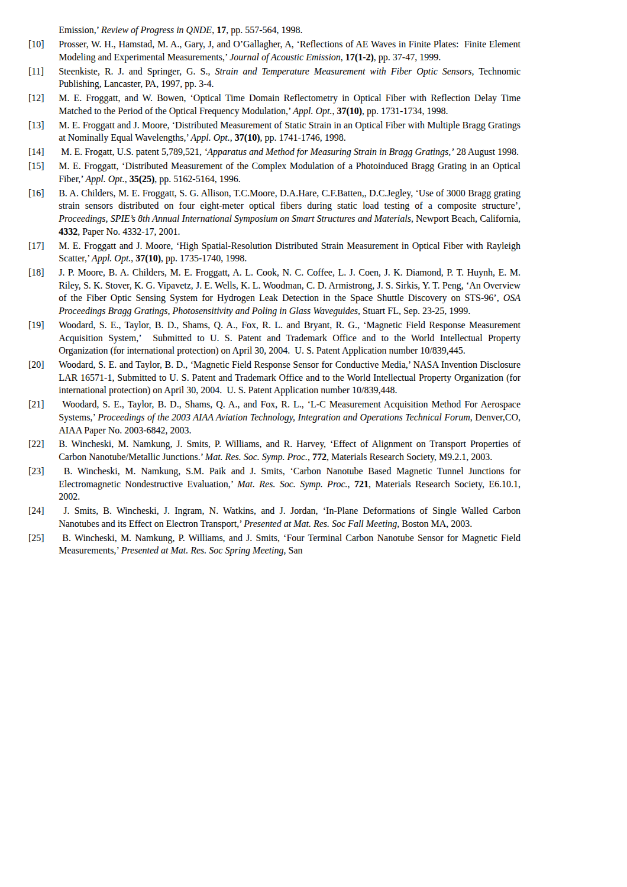Emission,’ Review of Progress in QNDE, 17, pp. 557-564, 1998.
[10] Prosser, W. H., Hamstad, M. A., Gary, J, and O’Gallagher, A, ‘Reflections of AE Waves in Finite Plates: Finite Element Modeling and Experimental Measurements,’ Journal of Acoustic Emission, 17(1-2), pp. 37-47, 1999.
[11] Steenkiste, R. J. and Springer, G. S., Strain and Temperature Measurement with Fiber Optic Sensors, Technomic Publishing, Lancaster, PA, 1997, pp. 3-4.
[12] M. E. Froggatt, and W. Bowen, ‘Optical Time Domain Reflectometry in Optical Fiber with Reflection Delay Time Matched to the Period of the Optical Frequency Modulation,’ Appl. Opt., 37(10), pp. 1731-1734, 1998.
[13] M. E. Froggatt and J. Moore, ‘Distributed Measurement of Static Strain in an Optical Fiber with Multiple Bragg Gratings at Nominally Equal Wavelengths,’ Appl. Opt., 37(10), pp. 1741-1746, 1998.
[14] M. E. Frogatt, U.S. patent 5,789,521, ‘Apparatus and Method for Measuring Strain in Bragg Gratings,’ 28 August 1998.
[15] M. E. Froggatt, ‘Distributed Measurement of the Complex Modulation of a Photoinduced Bragg Grating in an Optical Fiber,’ Appl. Opt., 35(25), pp. 5162-5164, 1996.
[16] B. A. Childers, M. E. Froggatt, S. G. Allison, T.C.Moore, D.A.Hare, C.F.Batten,, D.C.Jegley, ‘Use of 3000 Bragg grating strain sensors distributed on four eight-meter optical fibers during static load testing of a composite structure’, Proceedings, SPIE’s 8th Annual International Symposium on Smart Structures and Materials, Newport Beach, California, 4332, Paper No. 4332-17, 2001.
[17] M. E. Froggatt and J. Moore, ‘High Spatial-Resolution Distributed Strain Measurement in Optical Fiber with Rayleigh Scatter,’ Appl. Opt., 37(10), pp. 1735-1740, 1998.
[18] J. P. Moore, B. A. Childers, M. E. Froggatt, A. L. Cook, N. C. Coffee, L. J. Coen, J. K. Diamond, P. T. Huynh, E. M. Riley, S. K. Stover, K. G. Vipavetz, J. E. Wells, K. L. Woodman, C. D. Armistrong, J. S. Sirkis, Y. T. Peng, ‘An Overview of the Fiber Optic Sensing System for Hydrogen Leak Detection in the Space Shuttle Discovery on STS-96’, OSA Proceedings Bragg Gratings, Photosensitivity and Poling in Glass Waveguides, Stuart FL, Sep. 23-25, 1999.
[19] Woodard, S. E., Taylor, B. D., Shams, Q. A., Fox, R. L. and Bryant, R. G., ‘Magnetic Field Response Measurement Acquisition System,’ Submitted to U. S. Patent and Trademark Office and to the World Intellectual Property Organization (for international protection) on April 30, 2004. U. S. Patent Application number 10/839,445.
[20] Woodard, S. E. and Taylor, B. D., ‘Magnetic Field Response Sensor for Conductive Media,’ NASA Invention Disclosure LAR 16571-1, Submitted to U. S. Patent and Trademark Office and to the World Intellectual Property Organization (for international protection) on April 30, 2004. U. S. Patent Application number 10/839,448.
[21] Woodard, S. E., Taylor, B. D., Shams, Q. A., and Fox, R. L., ‘L-C Measurement Acquisition Method For Aerospace Systems,’ Proceedings of the 2003 AIAA Aviation Technology, Integration and Operations Technical Forum, Denver,CO, AIAA Paper No. 2003-6842, 2003.
[22] B. Wincheski, M. Namkung, J. Smits, P. Williams, and R. Harvey, ‘Effect of Alignment on Transport Properties of Carbon Nanotube/Metallic Junctions.’ Mat. Res. Soc. Symp. Proc., 772, Materials Research Society, M9.2.1, 2003.
[23] B. Wincheski, M. Namkung, S.M. Paik and J. Smits, ‘Carbon Nanotube Based Magnetic Tunnel Junctions for Electromagnetic Nondestructive Evaluation,’ Mat. Res. Soc. Symp. Proc., 721, Materials Research Society, E6.10.1, 2002.
[24] J. Smits, B. Wincheski, J. Ingram, N. Watkins, and J. Jordan, ‘In-Plane Deformations of Single Walled Carbon Nanotubes and its Effect on Electron Transport,’ Presented at Mat. Res. Soc Fall Meeting, Boston MA, 2003.
[25] B. Wincheski, M. Namkung, P. Williams, and J. Smits, ‘Four Terminal Carbon Nanotube Sensor for Magnetic Field Measurements,’ Presented at Mat. Res. Soc Spring Meeting, San